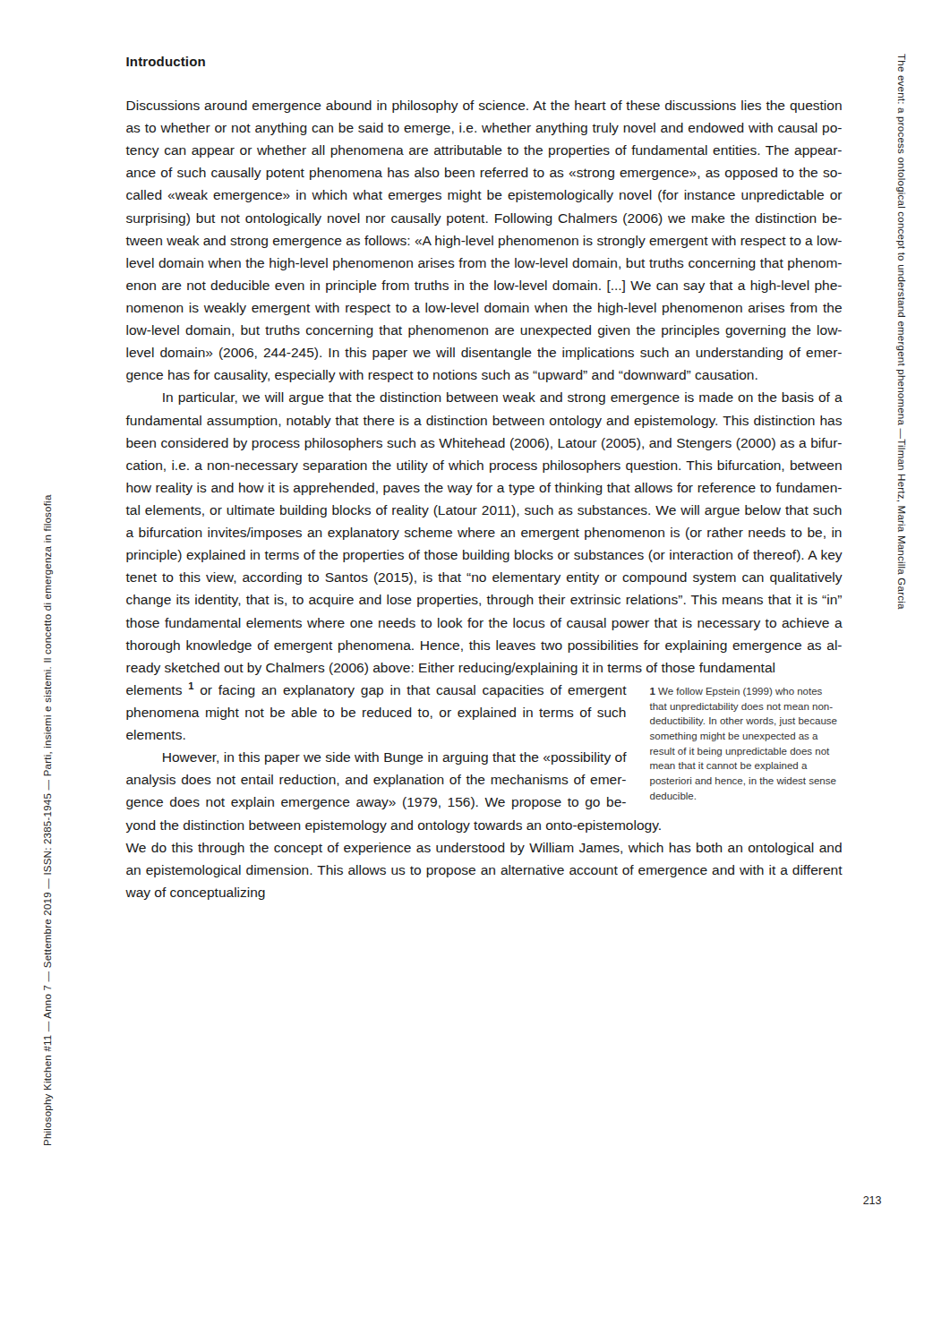Philosophy Kitchen #11 — Anno 7 — Settembre 2019 — ISSN: 2385-1945 — Parti, insiemi e sistemi. Il concetto di emergenza in filosofia
The event: a process ontological concept to understand emergent phenomena —Tilman Hertz, Maria Mancilla Garcia
Introduction
Discussions around emergence abound in philosophy of science. At the heart of these discussions lies the question as to whether or not anything can be said to emerge, i.e. whether anything truly novel and endowed with causal potency can appear or whether all phenomena are attributable to the properties of fundamental entities. The appearance of such causally potent phenomena has also been referred to as «strong emergence», as opposed to the so-called «weak emergence» in which what emerges might be epistemologically novel (for instance unpredictable or surprising) but not ontologically novel nor causally potent. Following Chalmers (2006) we make the distinction between weak and strong emergence as follows: «A high-level phenomenon is strongly emergent with respect to a low-level domain when the high-level phenomenon arises from the low-level domain, but truths concerning that phenomenon are not deducible even in principle from truths in the low-level domain. [...] We can say that a high-level phenomenon is weakly emergent with respect to a low-level domain when the high-level phenomenon arises from the low-level domain, but truths concerning that phenomenon are unexpected given the principles governing the low-level domain» (2006, 244-245). In this paper we will disentangle the implications such an understanding of emergence has for causality, especially with respect to notions such as “upward” and “downward” causation.
In particular, we will argue that the distinction between weak and strong emergence is made on the basis of a fundamental assumption, notably that there is a distinction between ontology and epistemology. This distinction has been considered by process philosophers such as Whitehead (2006), Latour (2005), and Stengers (2000) as a bifurcation, i.e. a non-necessary separation the utility of which process philosophers question. This bifurcation, between how reality is and how it is apprehended, paves the way for a type of thinking that allows for reference to fundamental elements, or ultimate building blocks of reality (Latour 2011), such as substances. We will argue below that such a bifurcation invites/imposes an explanatory scheme where an emergent phenomenon is (or rather needs to be, in principle) explained in terms of the properties of those building blocks or substances (or interaction of thereof). A key tenet to this view, according to Santos (2015), is that “no elementary entity or compound system can qualitatively change its identity, that is, to acquire and lose properties, through their extrinsic relations”. This means that it is “in” those fundamental elements where one needs to look for the locus of causal power that is necessary to achieve a thorough knowledge of emergent phenomena. Hence, this leaves two possibilities for explaining emergence as already sketched out by Chalmers (2006) above: Either reducing/explaining it in terms of those fundamental
1 We follow Epstein (1999) who notes that unpredictability does not mean non-deductibility. In other words, just because something might be unexpected as a result of it being unpredictable does not mean that it cannot be explained a posteriori and hence, in the widest sense deducible.
elements 1 or facing an explanatory gap in that causal capacities of emergent phenomena might not be able to be reduced to, or explained in terms of such elements.
However, in this paper we side with Bunge in arguing that the «possibility of analysis does not entail reduction, and explanation of the mechanisms of emergence does not explain emergence away» (1979, 156). We propose to go beyond the distinction between epistemology and ontology towards an onto-epistemology.
We do this through the concept of experience as understood by William James, which has both an ontological and an epistemological dimension. This allows us to propose an alternative account of emergence and with it a different way of conceptualizing
213